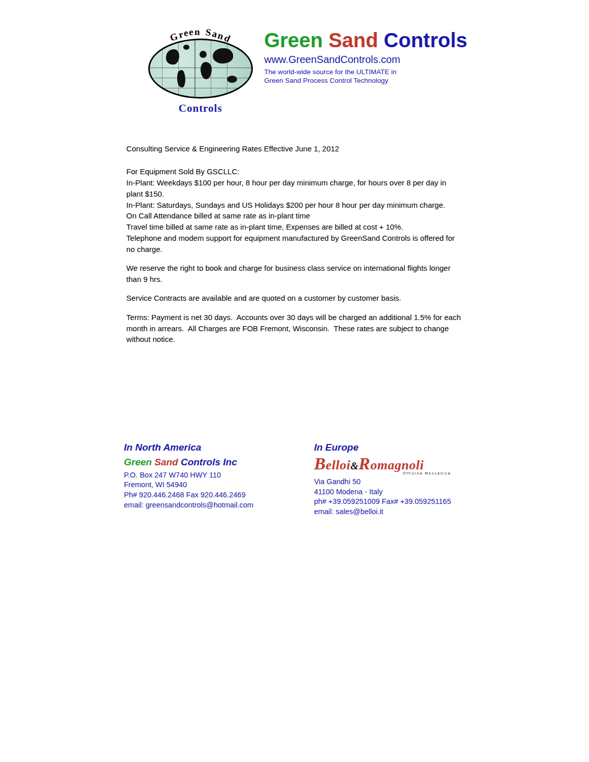Green Sand
Controls
Green Sand Controls
www.GreenSandControls.com
The world-wide source for the ULTIMATE in
Green Sand Process Control Technology
Consulting Service & Engineering Rates Effective June 1, 2012
For Equipment Sold By GSCLLC:
In-Plant: Weekdays $100 per hour, 8 hour per day minimum charge, for hours over 8 per day in plant $150.
In-Plant: Saturdays, Sundays and US Holidays $200 per hour 8 hour per day minimum charge.
On Call Attendance billed at same rate as in-plant time
Travel time billed at same rate as in-plant time, Expenses are billed at cost + 10%.
Telephone and modem support for equipment manufactured by GreenSand Controls is offered for no charge.
We reserve the right to book and charge for business class service on international flights longer than 9 hrs.
Service Contracts are available and are quoted on a customer by customer basis.
Terms: Payment is net 30 days. Accounts over 30 days will be charged an additional 1.5% for each month in arrears. All Charges are FOB Fremont, Wisconsin. These rates are subject to change without notice.
In North America
Green Sand Controls Inc
P.O. Box 247 W740 HWY 110
Fremont, WI 54940
Ph# 920.446.2468 Fax 920.446.2469
email: greensandcontrols@hotmail.com
In Europe
Belloi&Romagnoli Officina Meccanica
Via Gandhi 50
41100 Modena - Italy
ph# +39.059251009 Fax# +39.059251165
email: sales@belloi.it